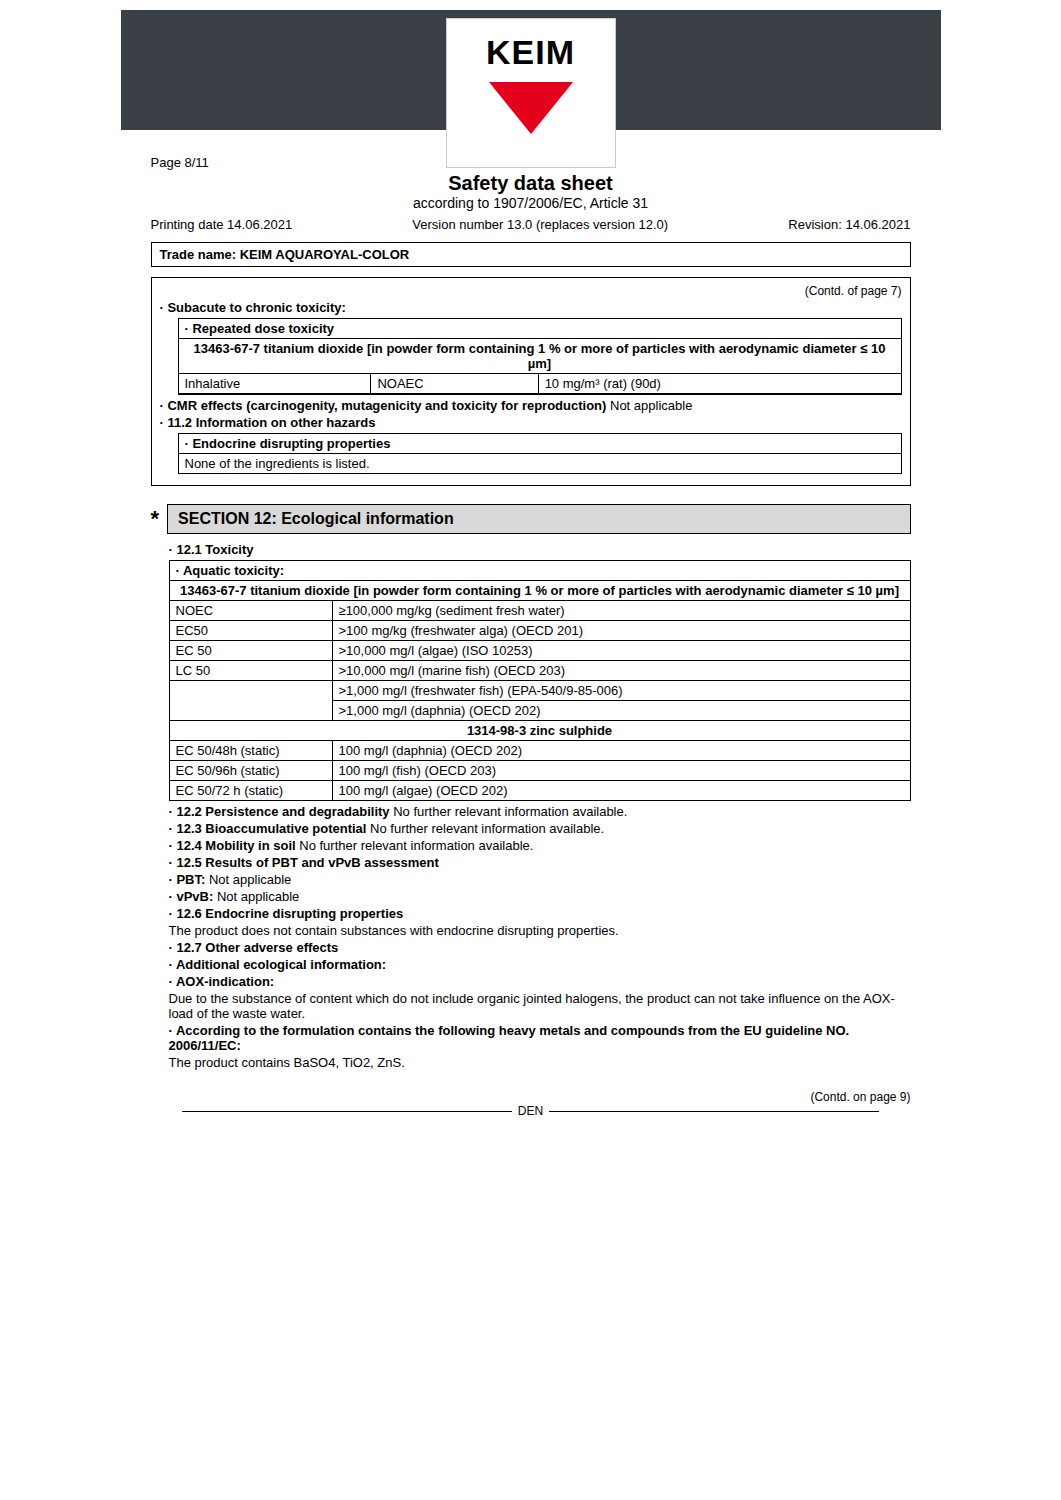KEIM
Page 8/11
Safety data sheet
according to 1907/2006/EC, Article 31
Printing date 14.06.2021
Version number 13.0 (replaces version 12.0)
Revision: 14.06.2021
Trade name: KEIM AQUAROYAL-COLOR
(Contd. of page 7)
Subacute to chronic toxicity:
| Repeated dose toxicity |
| 13463-67-7 titanium dioxide [in powder form containing 1 % or more of particles with aerodynamic diameter ≤ 10 µm] |
| Inhalative | NOAEC | 10 mg/m³ (rat) (90d) |
CMR effects (carcinogenity, mutagenicity and toxicity for reproduction) Not applicable
11.2 Information on other hazards
| Endocrine disrupting properties |
| None of the ingredients is listed. |
*
SECTION 12: Ecological information
12.1 Toxicity
| Aquatic toxicity: |
| 13463-67-7 titanium dioxide [in powder form containing 1 % or more of particles with aerodynamic diameter ≤ 10 µm] |
| NOEC | ≥100,000 mg/kg (sediment fresh water) |
| EC50 | >100 mg/kg (freshwater alga) (OECD 201) |
| EC 50 | >10,000 mg/l (algae) (ISO 10253) |
| LC 50 | >10,000 mg/l (marine fish) (OECD 203) |
| | >1,000 mg/l (freshwater fish) (EPA-540/9-85-006) |
| | >1,000 mg/l (daphnia) (OECD 202) |
| 1314-98-3 zinc sulphide |
| EC 50/48h (static) | 100 mg/l (daphnia) (OECD 202) |
| EC 50/96h (static) | 100 mg/l (fish) (OECD 203) |
| EC 50/72 h (static) | 100 mg/l (algae) (OECD 202) |
12.2 Persistence and degradability No further relevant information available.
12.3 Bioaccumulative potential No further relevant information available.
12.4 Mobility in soil No further relevant information available.
12.5 Results of PBT and vPvB assessment
PBT: Not applicable
vPvB: Not applicable
12.6 Endocrine disrupting properties
The product does not contain substances with endocrine disrupting properties.
12.7 Other adverse effects
Additional ecological information:
AOX-indication:
Due to the substance of content which do not include organic jointed halogens, the product can not take influence on the AOX-load of the waste water.
According to the formulation contains the following heavy metals and compounds from the EU guideline NO. 2006/11/EC:
The product contains BaSO4, TiO2, ZnS.
(Contd. on page 9)
DEN